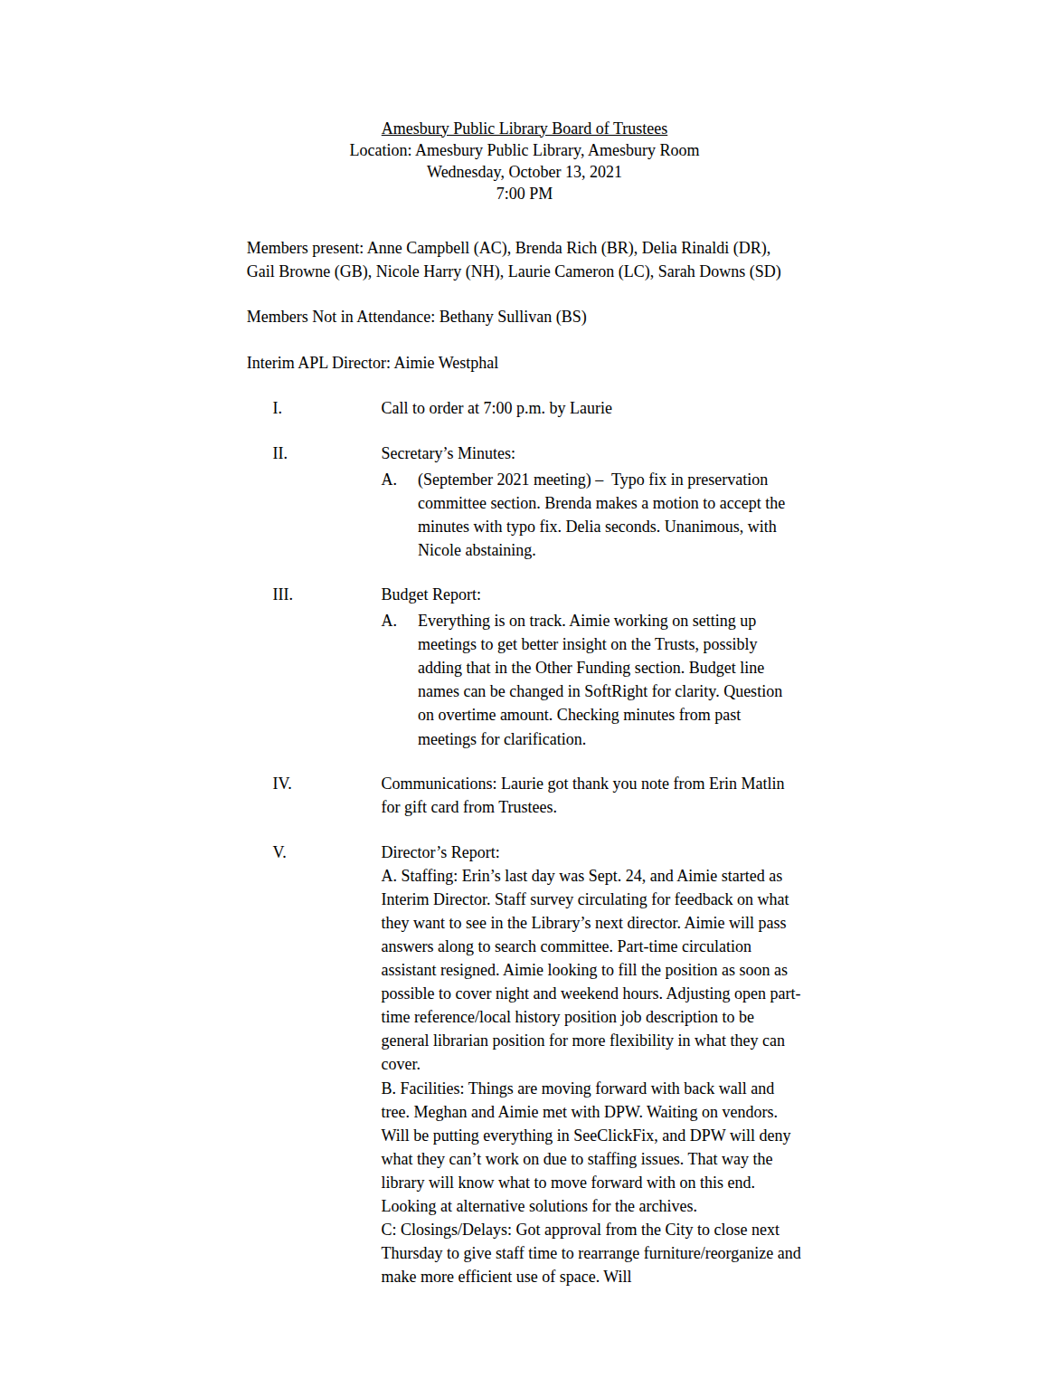Amesbury Public Library Board of Trustees
Location: Amesbury Public Library, Amesbury Room
Wednesday, October 13, 2021
7:00 PM
Members present: Anne Campbell (AC), Brenda Rich (BR), Delia Rinaldi (DR), Gail Browne (GB), Nicole Harry (NH), Laurie Cameron (LC), Sarah Downs (SD)
Members Not in Attendance: Bethany Sullivan (BS)
Interim APL Director: Aimie Westphal
I. Call to order at 7:00 p.m. by Laurie
II. Secretary’s Minutes:
A.(September 2021 meeting) – Typo fix in preservation committee section. Brenda makes a motion to accept the minutes with typo fix. Delia seconds. Unanimous, with Nicole abstaining.
III. Budget Report:
A. Everything is on track. Aimie working on setting up meetings to get better insight on the Trusts, possibly adding that in the Other Funding section. Budget line names can be changed in SoftRight for clarity. Question on overtime amount. Checking minutes from past meetings for clarification.
IV. Communications: Laurie got thank you note from Erin Matlin for gift card from Trustees.
V. Director’s Report:
A. Staffing: Erin’s last day was Sept. 24, and Aimie started as Interim Director. Staff survey circulating for feedback on what they want to see in the Library’s next director. Aimie will pass answers along to search committee. Part-time circulation assistant resigned. Aimie looking to fill the position as soon as possible to cover night and weekend hours. Adjusting open part-time reference/local history position job description to be general librarian position for more flexibility in what they can cover.
B. Facilities: Things are moving forward with back wall and tree. Meghan and Aimie met with DPW. Waiting on vendors. Will be putting everything in SeeClickFix, and DPW will deny what they can’t work on due to staffing issues. That way the library will know what to move forward with on this end. Looking at alternative solutions for the archives.
C: Closings/Delays: Got approval from the City to close next Thursday to give staff time to rearrange furniture/reorganize and make more efficient use of space. Will